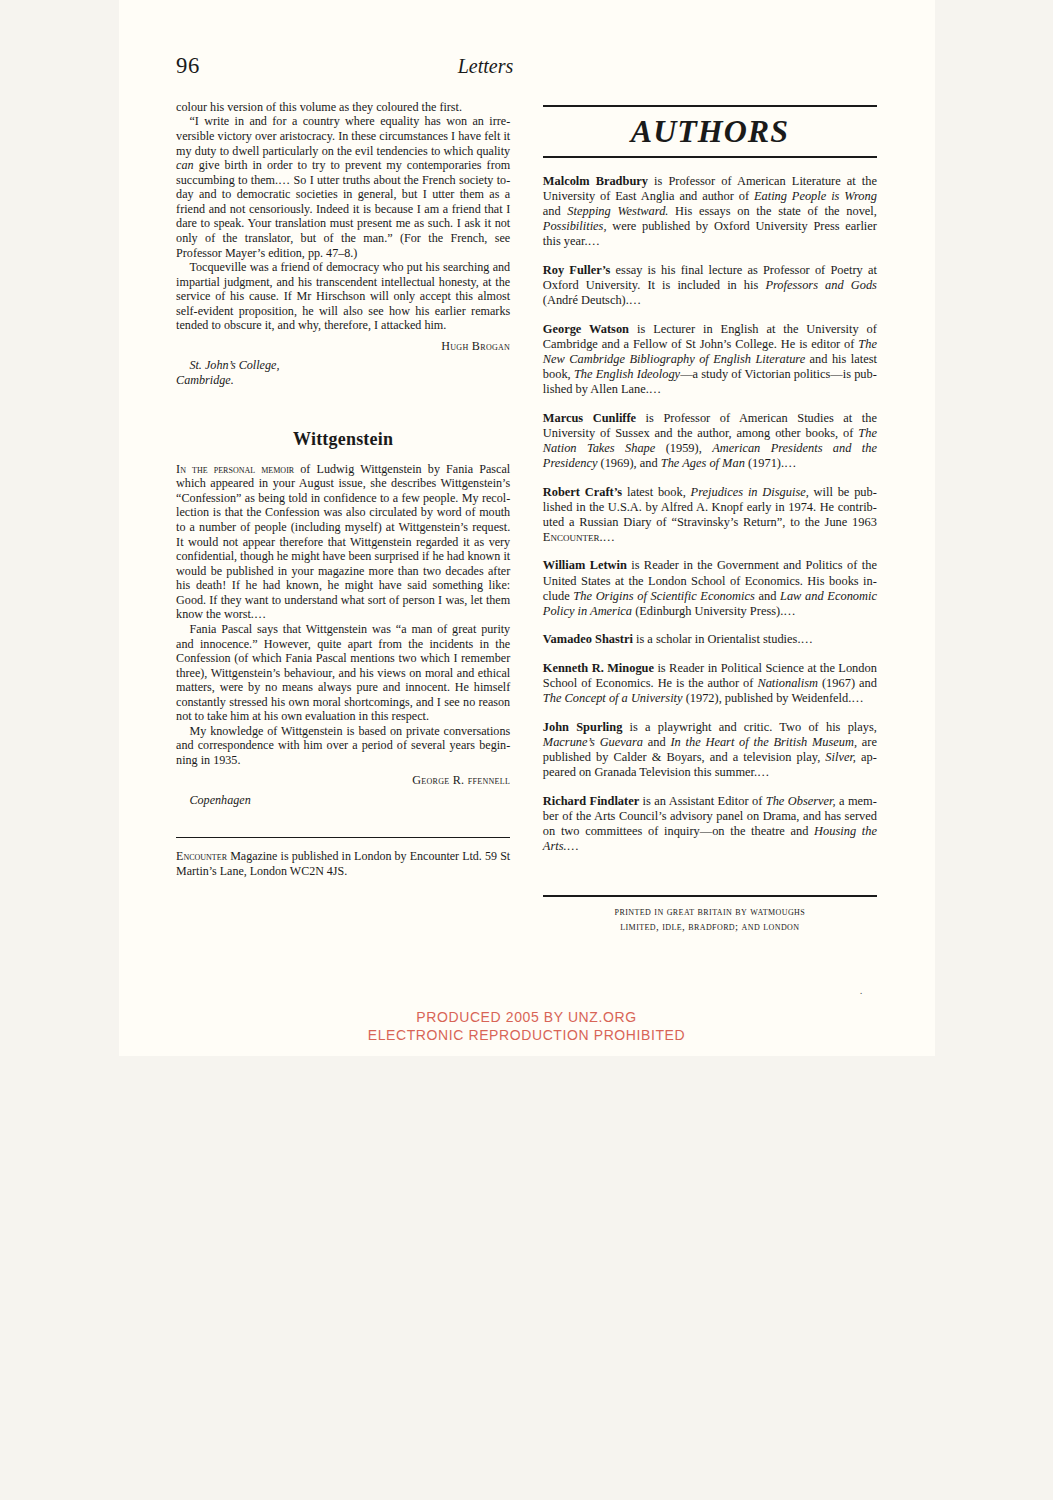96
Letters
colour his version of this volume as they coloured the first.
“I write in and for a country where equality has won an irreversible victory over aristocracy. In these circumstances I have felt it my duty to dwell particularly on the evil tendencies to which quality can give birth in order to try to prevent my contemporaries from succumbing to them.… So I utter truths about the French society today and to democratic societies in general, but I utter them as a friend and not censoriously. Indeed it is because I am a friend that I dare to speak. Your translation must present me as such. I ask it not only of the translator, but of the man.” (For the French, see Professor Mayer’s edition, pp. 47–8.)
Tocqueville was a friend of democracy who put his searching and impartial judgment, and his transcendent intellectual honesty, at the service of his cause. If Mr Hirschson will only accept this almost self-evident proposition, he will also see how his earlier remarks tended to obscure it, and why, therefore, I attacked him.
Hugh Brogan
St. John’s College,
Cambridge.
Wittgenstein
In the personal memoir of Ludwig Wittgenstein by Fania Pascal which appeared in your August issue, she describes Wittgenstein’s “Confession” as being told in confidence to a few people. My recollection is that the Confession was also circulated by word of mouth to a number of people (including myself) at Wittgenstein’s request. It would not appear therefore that Wittgenstein regarded it as very confidential, though he might have been surprised if he had known it would be published in your magazine more than two decades after his death! If he had known, he might have said something like: Good. If they want to understand what sort of person I was, let them know the worst.…
Fania Pascal says that Wittgenstein was “a man of great purity and innocence.” However, quite apart from the incidents in the Confession (of which Fania Pascal mentions two which I remember three), Wittgenstein’s behaviour, and his views on moral and ethical matters, were by no means always pure and innocent. He himself constantly stressed his own moral shortcomings, and I see no reason not to take him at his own evaluation in this respect.
My knowledge of Wittgenstein is based on private conversations and correspondence with him over a period of several years beginning in 1935.
George R. ffennell
Copenhagen
Encounter Magazine is published in London by Encounter Ltd. 59 St Martin’s Lane, London WC2N 4JS.
AUTHORS
Malcolm Bradbury is Professor of American Literature at the University of East Anglia and author of Eating People is Wrong and Stepping Westward. His essays on the state of the novel, Possibilities, were published by Oxford University Press earlier this year.…
Roy Fuller’s essay is his final lecture as Professor of Poetry at Oxford University. It is included in his Professors and Gods (André Deutsch).…
George Watson is Lecturer in English at the University of Cambridge and a Fellow of St John’s College. He is editor of The New Cambridge Bibliography of English Literature and his latest book, The English Ideology—a study of Victorian politics—is published by Allen Lane.…
Marcus Cunliffe is Professor of American Studies at the University of Sussex and the author, among other books, of The Nation Takes Shape (1959), American Presidents and the Presidency (1969), and The Ages of Man (1971).…
Robert Craft’s latest book, Prejudices in Disguise, will be published in the U.S.A. by Alfred A. Knopf early in 1974. He contributed a Russian Diary of “Stravinsky’s Return”, to the June 1963 Encounter.…
William Letwin is Reader in the Government and Politics of the United States at the London School of Economics. His books include The Origins of Scientific Economics and Law and Economic Policy in America (Edinburgh University Press).…
Vamadeo Shastri is a scholar in Orientalist studies.…
Kenneth R. Minogue is Reader in Political Science at the London School of Economics. He is the author of Nationalism (1967) and The Concept of a University (1972), published by Weidenfeld.…
John Spurling is a playwright and critic. Two of his plays, Macrune’s Guevara and In the Heart of the British Museum, are published by Calder & Boyars, and a television play, Silver, appeared on Granada Television this summer.…
Richard Findlater is an Assistant Editor of The Observer, a member of the Arts Council’s advisory panel on Drama, and has served on two committees of inquiry—on the theatre and Housing the Arts.…
printed in great britain by watmoughs
limited, idle, bradford; and london
.
PRODUCED 2005 BY UNZ.ORG
ELECTRONIC REPRODUCTION PROHIBITED